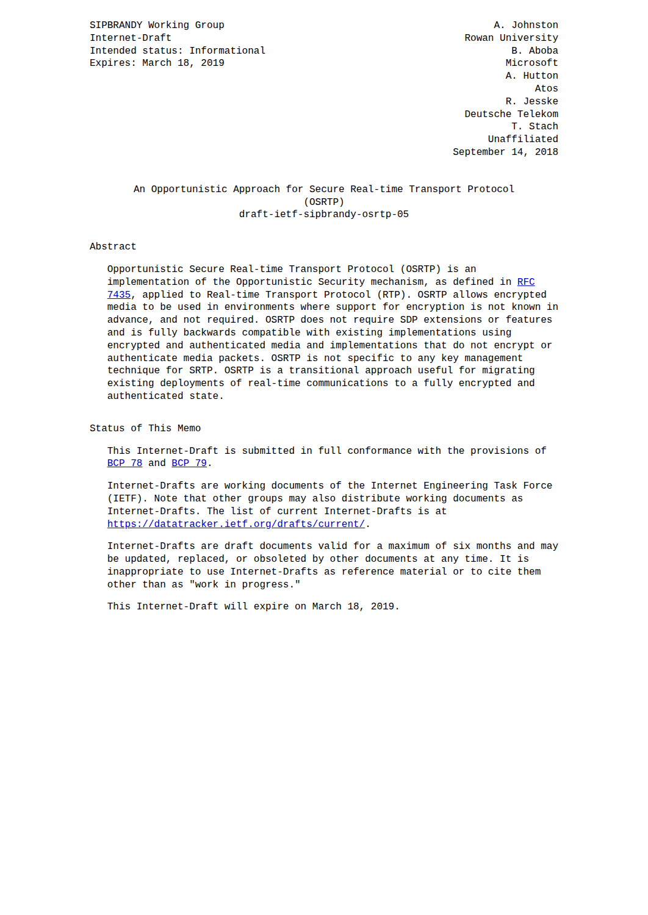SIPBRANDY Working Group Internet-Draft Intended status: Informational Expires: March 18, 2019
A. Johnston Rowan University B. Aboba Microsoft A. Hutton Atos R. Jesske Deutsche Telekom T. Stach Unaffiliated September 14, 2018
An Opportunistic Approach for Secure Real-time Transport Protocol
(OSRTP)
draft-ietf-sipbrandy-osrtp-05
Abstract
Opportunistic Secure Real-time Transport Protocol (OSRTP) is an implementation of the Opportunistic Security mechanism, as defined in RFC 7435, applied to Real-time Transport Protocol (RTP). OSRTP allows encrypted media to be used in environments where support for encryption is not known in advance, and not required. OSRTP does not require SDP extensions or features and is fully backwards compatible with existing implementations using encrypted and authenticated media and implementations that do not encrypt or authenticate media packets. OSRTP is not specific to any key management technique for SRTP. OSRTP is a transitional approach useful for migrating existing deployments of real-time communications to a fully encrypted and authenticated state.
Status of This Memo
This Internet-Draft is submitted in full conformance with the provisions of BCP 78 and BCP 79.
Internet-Drafts are working documents of the Internet Engineering Task Force (IETF). Note that other groups may also distribute working documents as Internet-Drafts. The list of current Internet-Drafts is at https://datatracker.ietf.org/drafts/current/.
Internet-Drafts are draft documents valid for a maximum of six months and may be updated, replaced, or obsoleted by other documents at any time. It is inappropriate to use Internet-Drafts as reference material or to cite them other than as "work in progress."
This Internet-Draft will expire on March 18, 2019.